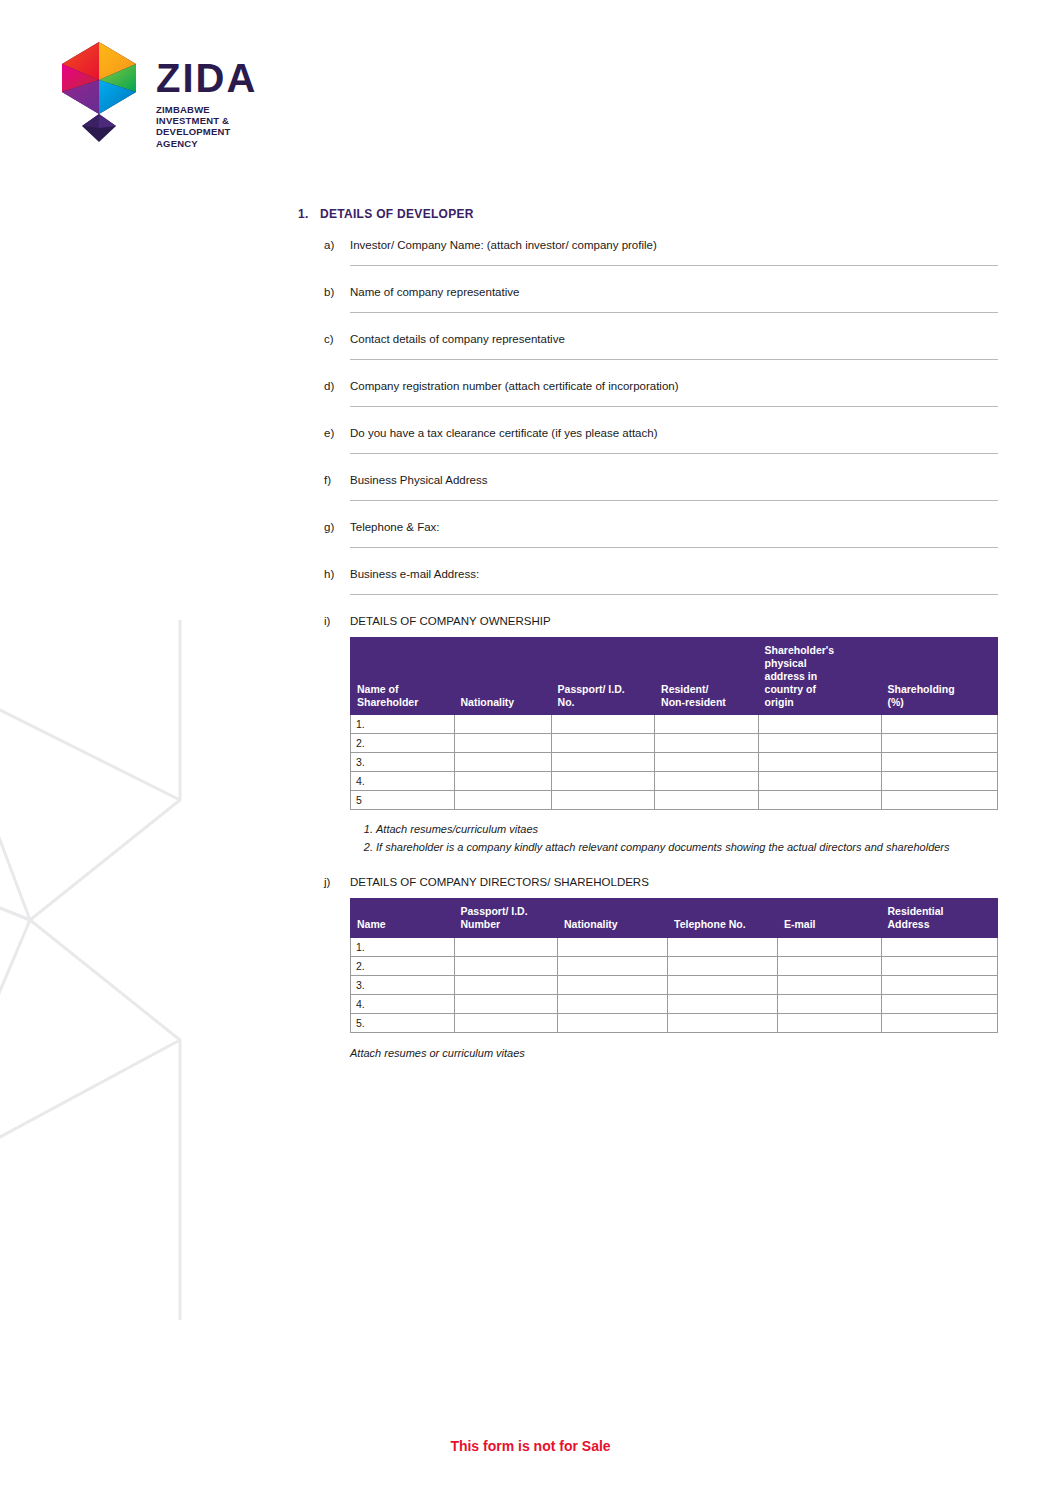ZIDA
Zimbabwe
Investment &
Development
Agency
1. DETAILS OF DEVELOPER
a) Investor/ Company Name: (attach investor/ company profile)
b) Name of company representative
c) Contact details of company representative
d) Company registration number (attach certificate of incorporation)
e) Do you have a tax clearance certificate (if yes please attach)
f) Business Physical Address
g) Telephone & Fax:
h) Business e-mail Address:
i) Details of company ownership
| Name of Shareholder | Nationality | Passport/ I.D. No. | Resident/ Non-resident | Shareholder's physical address in country of origin | Shareholding (%) |
| --- | --- | --- | --- | --- | --- |
| 1. | | | | | |
| 2. | | | | | |
| 3. | | | | | |
| 4. | | | | | |
| 5 | | | | | |
Attach resumes/curriculum vitaes
If shareholder is a company kindly attach relevant company documents showing the actual directors and shareholders
j) Details of company directors/ shareholders
| Name | Passport/ I.D. Number | Nationality | Telephone No. | E-mail | Residential Address |
| --- | --- | --- | --- | --- | --- |
| 1. | | | | | |
| 2. | | | | | |
| 3. | | | | | |
| 4. | | | | | |
| 5. | | | | | |
Attach resumes or curriculum vitaes
This form is not for Sale